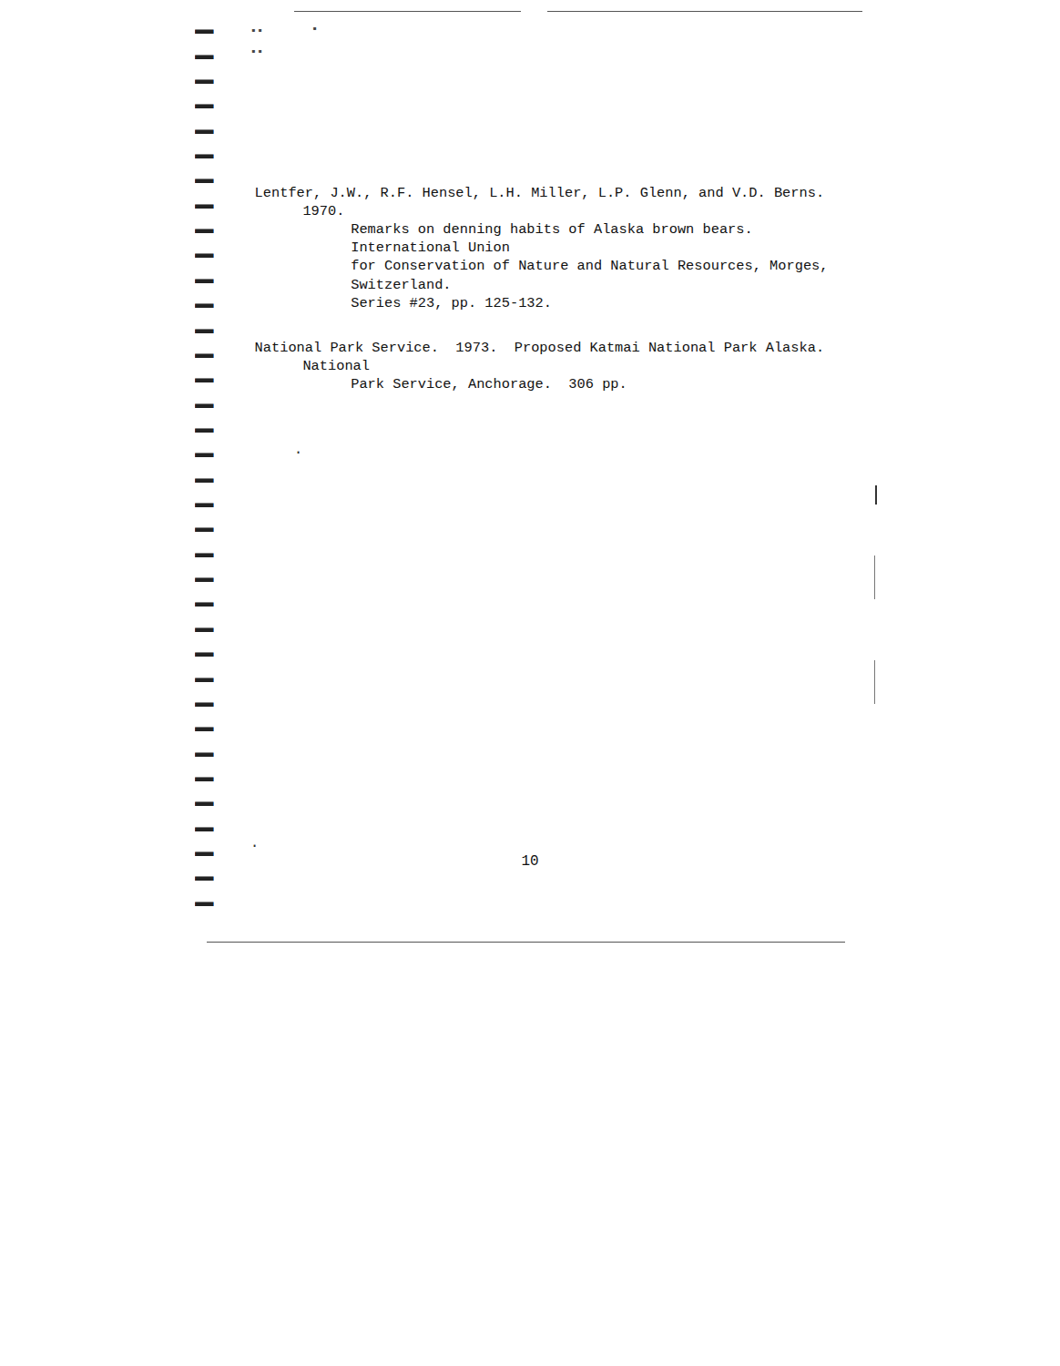▬ ▬ ▬ ▬ ▬ ▬ ▬ ▬ ▬ ▬ ▬ ▬ ▬ ▬ ▬ ▬ ▬ ▬ ▬ ▬ ▬ ▬ ▬ ▬ ▬ ▬ ▬ ▬ ▬ ▬ ▬ ▬ ▬ ▬ ▬ ▬
▪▪
▪
▪▪
.
.
Lentfer, J.W., R.F. Hensel, L.H. Miller, L.P. Glenn, and V.D. Berns. 1970. Remarks on denning habits of Alaska brown bears. International Union for Conservation of Nature and Natural Resources, Morges, Switzerland. Series #23, pp. 125-132.
National Park Service. 1973. Proposed Katmai National Park Alaska. National Park Service, Anchorage. 306 pp.
10